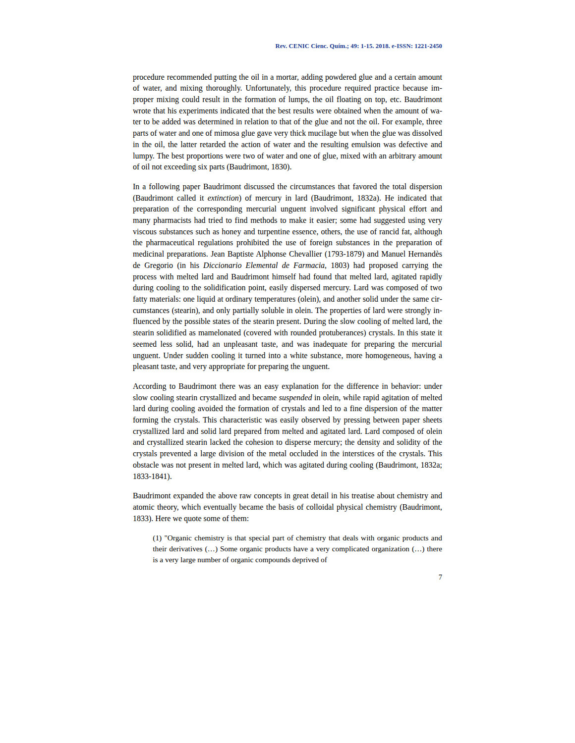Rev. CENIC Cienc. Quím.; 49: 1-15. 2018. e-ISSN: 1221-2450
procedure recommended putting the oil in a mortar, adding powdered glue and a certain amount of water, and mixing thoroughly. Unfortunately, this procedure required practice because improper mixing could result in the formation of lumps, the oil floating on top, etc. Baudrimont wrote that his experiments indicated that the best results were obtained when the amount of water to be added was determined in relation to that of the glue and not the oil. For example, three parts of water and one of mimosa glue gave very thick mucilage but when the glue was dissolved in the oil, the latter retarded the action of water and the resulting emulsion was defective and lumpy. The best proportions were two of water and one of glue, mixed with an arbitrary amount of oil not exceeding six parts (Baudrimont, 1830).
In a following paper Baudrimont discussed the circumstances that favored the total dispersion (Baudrimont called it extinction) of mercury in lard (Baudrimont, 1832a). He indicated that preparation of the corresponding mercurial unguent involved significant physical effort and many pharmacists had tried to find methods to make it easier; some had suggested using very viscous substances such as honey and turpentine essence, others, the use of rancid fat, although the pharmaceutical regulations prohibited the use of foreign substances in the preparation of medicinal preparations. Jean Baptiste Alphonse Chevallier (1793-1879) and Manuel Hernandès de Gregorio (in his Diccionario Elemental de Farmacia, 1803) had proposed carrying the process with melted lard and Baudrimont himself had found that melted lard, agitated rapidly during cooling to the solidification point, easily dispersed mercury. Lard was composed of two fatty materials: one liquid at ordinary temperatures (olein), and another solid under the same circumstances (stearin), and only partially soluble in olein. The properties of lard were strongly influenced by the possible states of the stearin present. During the slow cooling of melted lard, the stearin solidified as mamelonated (covered with rounded protuberances) crystals. In this state it seemed less solid, had an unpleasant taste, and was inadequate for preparing the mercurial unguent. Under sudden cooling it turned into a white substance, more homogeneous, having a pleasant taste, and very appropriate for preparing the unguent.
According to Baudrimont there was an easy explanation for the difference in behavior: under slow cooling stearin crystallized and became suspended in olein, while rapid agitation of melted lard during cooling avoided the formation of crystals and led to a fine dispersion of the matter forming the crystals. This characteristic was easily observed by pressing between paper sheets crystallized lard and solid lard prepared from melted and agitated lard. Lard composed of olein and crystallized stearin lacked the cohesion to disperse mercury; the density and solidity of the crystals prevented a large division of the metal occluded in the interstices of the crystals. This obstacle was not present in melted lard, which was agitated during cooling (Baudrimont, 1832a; 1833-1841).
Baudrimont expanded the above raw concepts in great detail in his treatise about chemistry and atomic theory, which eventually became the basis of colloidal physical chemistry (Baudrimont, 1833). Here we quote some of them:
(1) "Organic chemistry is that special part of chemistry that deals with organic products and their derivatives (…) Some organic products have a very complicated organization (…) there is a very large number of organic compounds deprived of
7